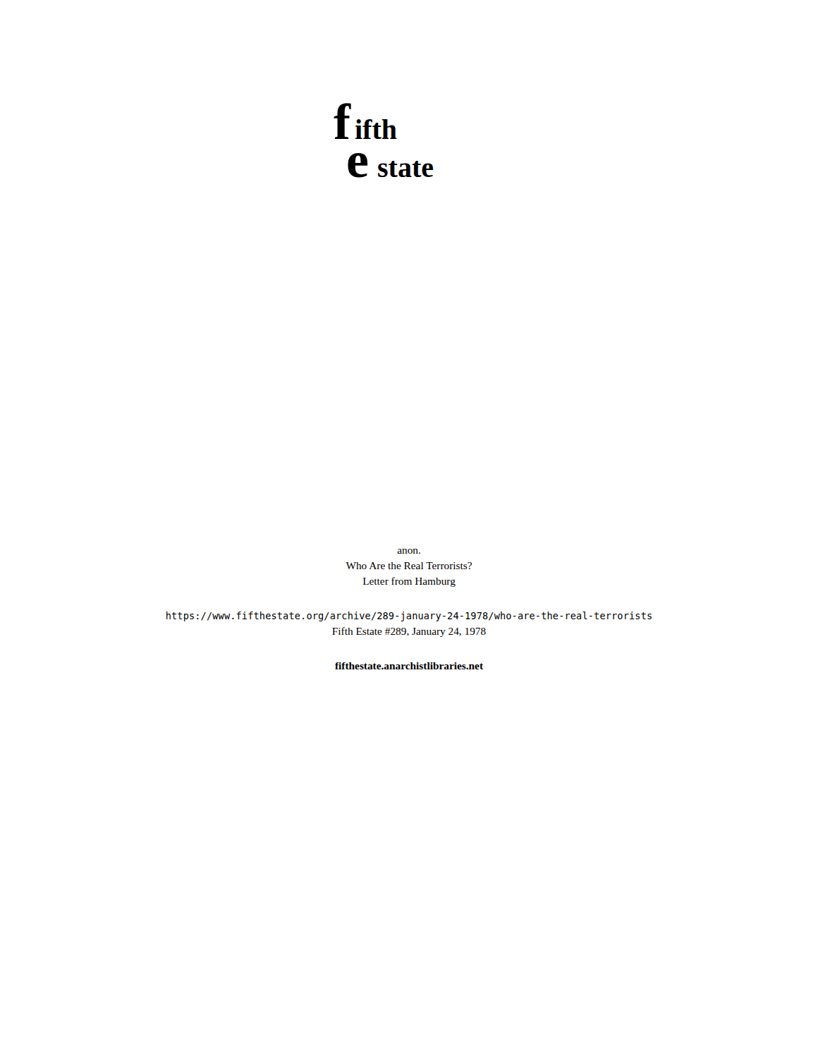f ifth e state
anon.
Who Are the Real Terrorists?
Letter from Hamburg
https://www.fifthestate.org/archive/289-january-24-1978/who-are-the-real-terrorists
Fifth Estate #289, January 24, 1978
fifthestate.anarchistlibraries.net